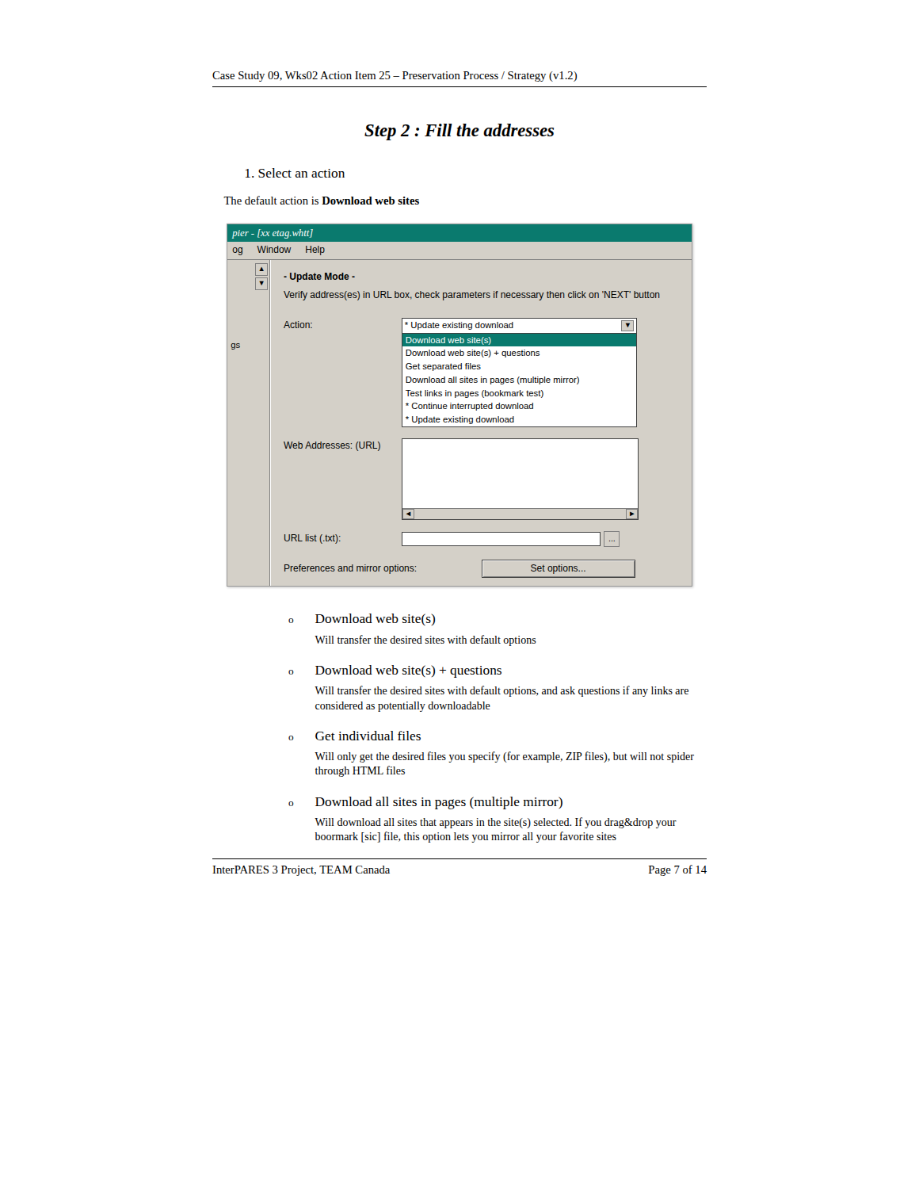Case Study 09, Wks02 Action Item 25 – Preservation Process / Strategy (v1.2)
Step 2 : Fill the addresses
Select an action
The default action is Download web sites
pier - [xx etag.whtt]
og Window Help
▲
▼
gs
- Update Mode -
Verify address(es) in URL box, check parameters if necessary then click on 'NEXT' button
Action:
* Update existing download ▼
Download web site(s)
Download web site(s) + questions
Get separated files
Download all sites in pages (multiple mirror)
Test links in pages (bookmark test)
* Continue interrupted download
* Update existing download
Web Addresses: (URL)
◄►
URL list (.txt):
...
Preferences and mirror options:
Set options...
o Download web site(s)
Will transfer the desired sites with default options
o Download web site(s) + questions
Will transfer the desired sites with default options, and ask questions if any links are considered as potentially downloadable
o Get individual files
Will only get the desired files you specify (for example, ZIP files), but will not spider through HTML files
o Download all sites in pages (multiple mirror)
Will download all sites that appears in the site(s) selected. If you drag&drop your boormark [sic] file, this option lets you mirror all your favorite sites
InterPARES 3 Project, TEAM Canada Page 7 of 14